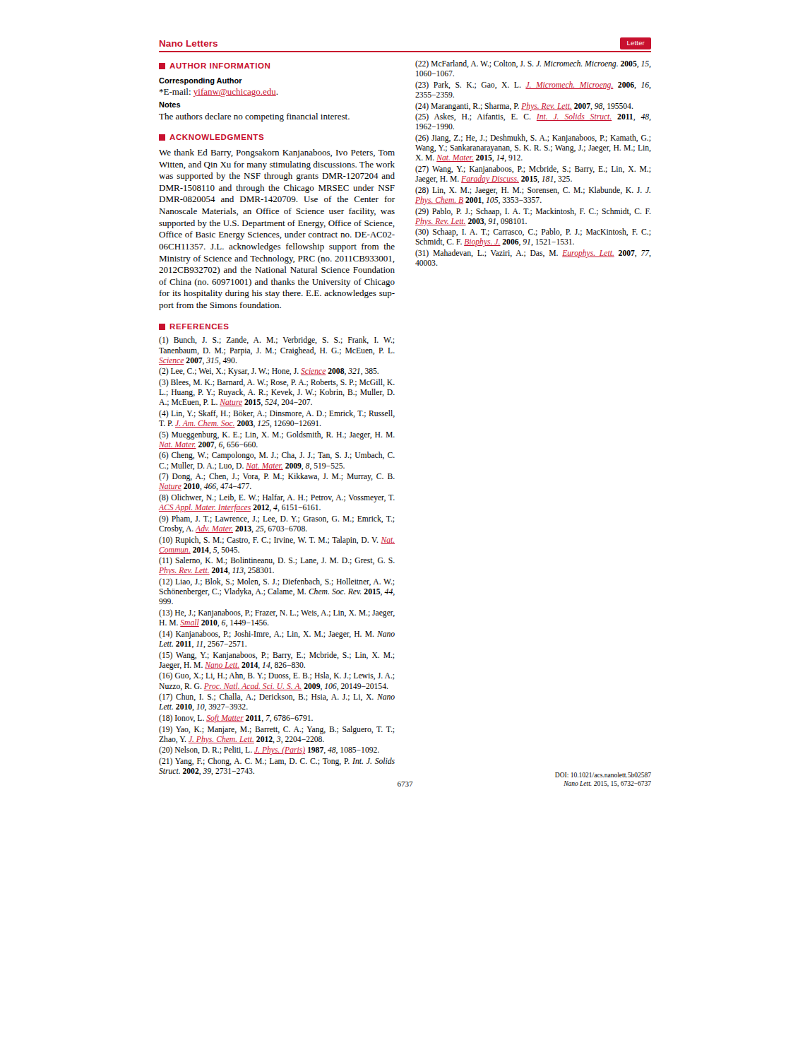Nano Letters
Letter
AUTHOR INFORMATION
Corresponding Author
*E-mail: yifanw@uchicago.edu.
Notes
The authors declare no competing financial interest.
ACKNOWLEDGMENTS
We thank Ed Barry, Pongsakorn Kanjanaboos, Ivo Peters, Tom Witten, and Qin Xu for many stimulating discussions. The work was supported by the NSF through grants DMR-1207204 and DMR-1508110 and through the Chicago MRSEC under NSF DMR-0820054 and DMR-1420709. Use of the Center for Nanoscale Materials, an Office of Science user facility, was supported by the U.S. Department of Energy, Office of Science, Office of Basic Energy Sciences, under contract no. DE-AC02-06CH11357. J.L. acknowledges fellowship support from the Ministry of Science and Technology, PRC (no. 2011CB933001, 2012CB932702) and the National Natural Science Foundation of China (no. 60971001) and thanks the University of Chicago for its hospitality during his stay there. E.E. acknowledges support from the Simons foundation.
REFERENCES
(1) Bunch, J. S.; Zande, A. M.; Verbridge, S. S.; Frank, I. W.; Tanenbaum, D. M.; Parpia, J. M.; Craighead, H. G.; McEuen, P. L. Science 2007, 315, 490.
(2) Lee, C.; Wei, X.; Kysar, J. W.; Hone, J. Science 2008, 321, 385.
(3) Blees, M. K.; Barnard, A. W.; Rose, P. A.; Roberts, S. P.; McGill, K. L.; Huang, P. Y.; Ruyack, A. R.; Kevek, J. W.; Kobrin, B.; Muller, D. A.; McEuen, P. L. Nature 2015, 524, 204−207.
(4) Lin, Y.; Skaff, H.; Böker, A.; Dinsmore, A. D.; Emrick, T.; Russell, T. P. J. Am. Chem. Soc. 2003, 125, 12690−12691.
(5) Mueggenburg, K. E.; Lin, X. M.; Goldsmith, R. H.; Jaeger, H. M. Nat. Mater. 2007, 6, 656−660.
(6) Cheng, W.; Campolongo, M. J.; Cha, J. J.; Tan, S. J.; Umbach, C. C.; Muller, D. A.; Luo, D. Nat. Mater. 2009, 8, 519−525.
(7) Dong, A.; Chen, J.; Vora, P. M.; Kikkawa, J. M.; Murray, C. B. Nature 2010, 466, 474−477.
(8) Olichwer, N.; Leib, E. W.; Halfar, A. H.; Petrov, A.; Vossmeyer, T. ACS Appl. Mater. Interfaces 2012, 4, 6151−6161.
(9) Pham, J. T.; Lawrence, J.; Lee, D. Y.; Grason, G. M.; Emrick, T.; Crosby, A. Adv. Mater. 2013, 25, 6703−6708.
(10) Rupich, S. M.; Castro, F. C.; Irvine, W. T. M.; Talapin, D. V. Nat. Commun. 2014, 5, 5045.
(11) Salerno, K. M.; Bolintineanu, D. S.; Lane, J. M. D.; Grest, G. S. Phys. Rev. Lett. 2014, 113, 258301.
(12) Liao, J.; Blok, S.; Molen, S. J.; Diefenbach, S.; Holleitner, A. W.; Schönenberger, C.; Vladyka, A.; Calame, M. Chem. Soc. Rev. 2015, 44, 999.
(13) He, J.; Kanjanaboos, P.; Frazer, N. L.; Weis, A.; Lin, X. M.; Jaeger, H. M. Small 2010, 6, 1449−1456.
(14) Kanjanaboos, P.; Joshi-Imre, A.; Lin, X. M.; Jaeger, H. M. Nano Lett. 2011, 11, 2567−2571.
(15) Wang, Y.; Kanjanaboos, P.; Barry, E.; Mcbride, S.; Lin, X. M.; Jaeger, H. M. Nano Lett. 2014, 14, 826−830.
(16) Guo, X.; Li, H.; Ahn, B. Y.; Duoss, E. B.; Hsla, K. J.; Lewis, J. A.; Nuzzo, R. G. Proc. Natl. Acad. Sci. U. S. A. 2009, 106, 20149−20154.
(17) Chun, I. S.; Challa, A.; Derickson, B.; Hsia, A. J.; Li, X. Nano Lett. 2010, 10, 3927−3932.
(18) Ionov, L. Soft Matter 2011, 7, 6786−6791.
(19) Yao, K.; Manjare, M.; Barrett, C. A.; Yang, B.; Salguero, T. T.; Zhao, Y. J. Phys. Chem. Lett. 2012, 3, 2204−2208.
(20) Nelson, D. R.; Peliti, L. J. Phys. (Paris) 1987, 48, 1085−1092.
(21) Yang, F.; Chong, A. C. M.; Lam, D. C. C.; Tong, P. Int. J. Solids Struct. 2002, 39, 2731−2743.
(22) McFarland, A. W.; Colton, J. S. J. Micromech. Microeng. 2005, 15, 1060−1067.
(23) Park, S. K.; Gao, X. L. J. Micromech. Microeng. 2006, 16, 2355−2359.
(24) Maranganti, R.; Sharma, P. Phys. Rev. Lett. 2007, 98, 195504.
(25) Askes, H.; Aifantis, E. C. Int. J. Solids Struct. 2011, 48, 1962−1990.
(26) Jiang, Z.; He, J.; Deshmukh, S. A.; Kanjanaboos, P.; Kamath, G.; Wang, Y.; Sankaranarayanan, S. K. R. S.; Wang, J.; Jaeger, H. M.; Lin, X. M. Nat. Mater. 2015, 14, 912.
(27) Wang, Y.; Kanjanaboos, P.; Mcbride, S.; Barry, E.; Lin, X. M.; Jaeger, H. M. Faraday Discuss. 2015, 181, 325.
(28) Lin, X. M.; Jaeger, H. M.; Sorensen, C. M.; Klabunde, K. J. J. Phys. Chem. B 2001, 105, 3353−3357.
(29) Pablo, P. J.; Schaap, I. A. T.; Mackintosh, F. C.; Schmidt, C. F. Phys. Rev. Lett. 2003, 91, 098101.
(30) Schaap, I. A. T.; Carrasco, C.; Pablo, P. J.; MacKintosh, F. C.; Schmidt, C. F. Biophys. J. 2006, 91, 1521−1531.
(31) Mahadevan, L.; Vaziri, A.; Das, M. Europhys. Lett. 2007, 77, 40003.
6737
DOI: 10.1021/acs.nanolett.5b02587
Nano Lett. 2015, 15, 6732−6737